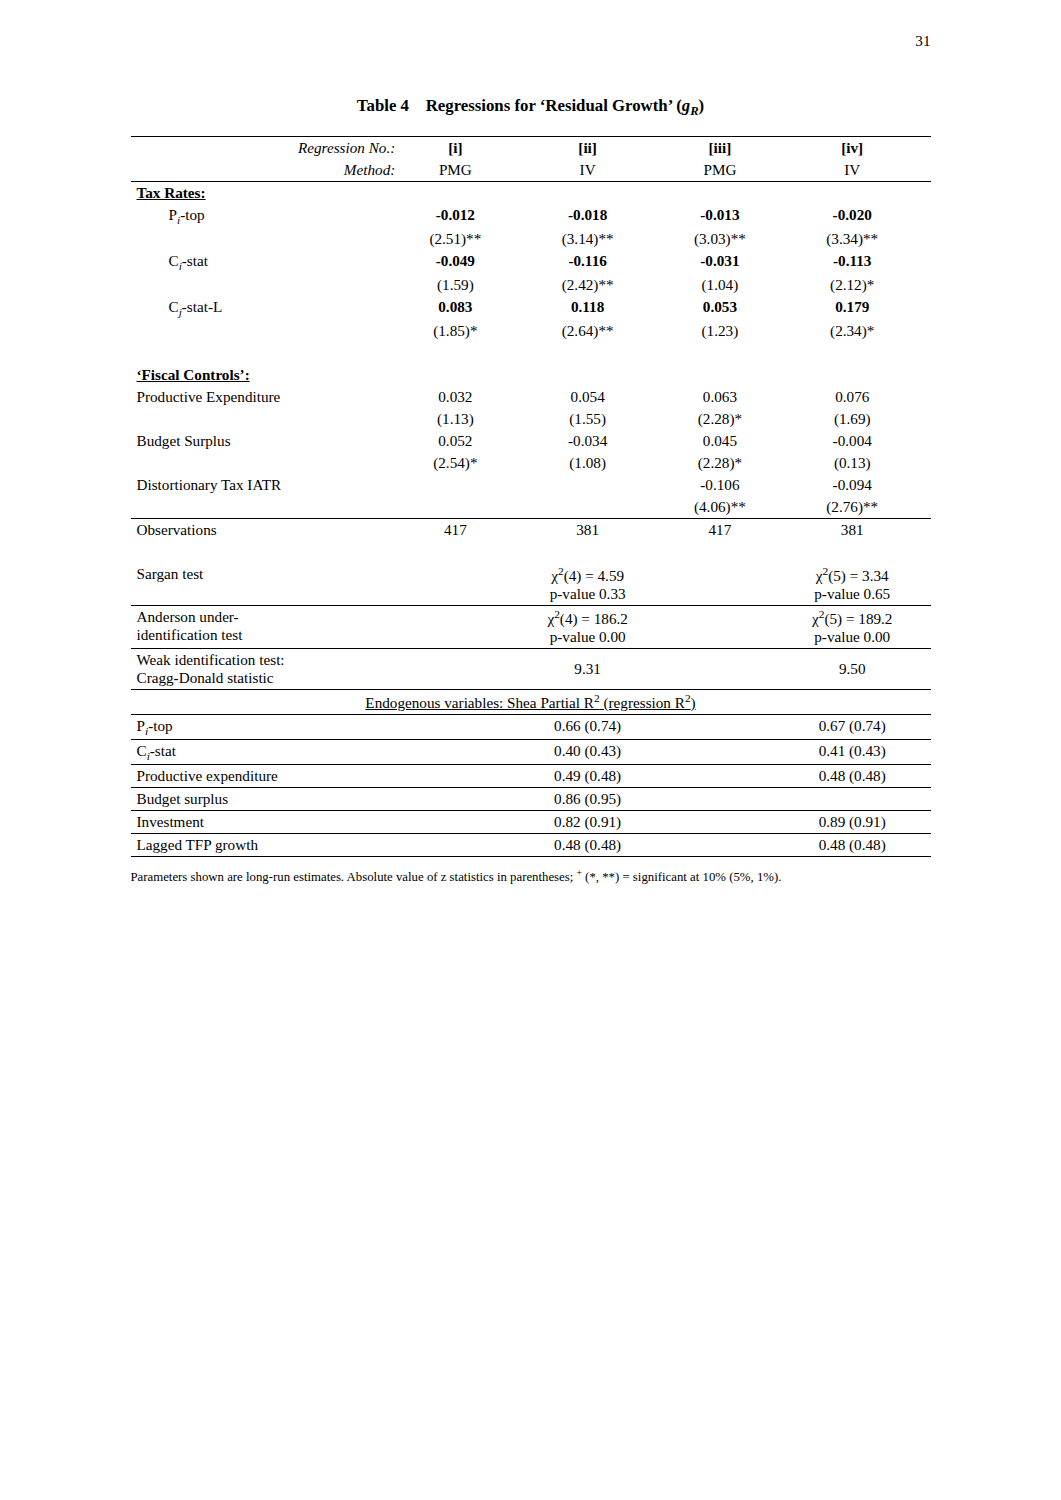31
Table 4 Regressions for ‘Residual Growth’ (gR)
| Regression No.: | [i] | [ii] | [iii] | [iv] |
| Method: | PMG | IV | PMG | IV |
| Tax Rates: | | | | |
| P i -top | -0.012 | -0.018 | -0.013 | -0.020 |
| | (2.51)** | (3.14)** | (3.03)** | (3.34)** |
| C i -stat | -0.049 | -0.116 | -0.031 | -0.113 |
| | (1.59) | (2.42)** | (1.04) | (2.12)* |
| C j -stat-L | 0.083 | 0.118 | 0.053 | 0.179 |
| | (1.85)* | (2.64)** | (1.23) | (2.34)* |
| ‘Fiscal Controls’: | | | | |
| Productive Expenditure | 0.032 | 0.054 | 0.063 | 0.076 |
| | (1.13) | (1.55) | (2.28)* | (1.69) |
| Budget Surplus | 0.052 | -0.034 | 0.045 | -0.004 |
| | (2.54)* | (1.08) | (2.28)* | (0.13) |
| Distortionary Tax IATR | | | -0.106 | -0.094 |
| | | | (4.06)** | (2.76)** |
| Observations | 417 | 381 | 417 | 381 |
| Sargan test | | χ 2 (4) = 4.59 p-value 0.33 | | χ 2 (5) = 3.34 p-value 0.65 |
| Anderson under- identification test | | χ 2 (4) = 186.2 p-value 0.00 | | χ 2 (5) = 189.2 p-value 0.00 |
| Weak identification test: Cragg-Donald statistic | | 9.31 | | 9.50 |
| Endogenous variables: Shea Partial R 2 (regression R 2 ) |
| P i -top | | 0.66 (0.74) | | 0.67 (0.74) |
| C i -stat | | 0.40 (0.43) | | 0.41 (0.43) |
| Productive expenditure | | 0.49 (0.48) | | 0.48 (0.48) |
| Budget surplus | | 0.86 (0.95) | | |
| Investment | | 0.82 (0.91) | | 0.89 (0.91) |
| Lagged TFP growth | | 0.48 (0.48) | | 0.48 (0.48) |
Parameters shown are long-run estimates. Absolute value of z statistics in parentheses; + (*, **) = significant at 10% (5%, 1%).